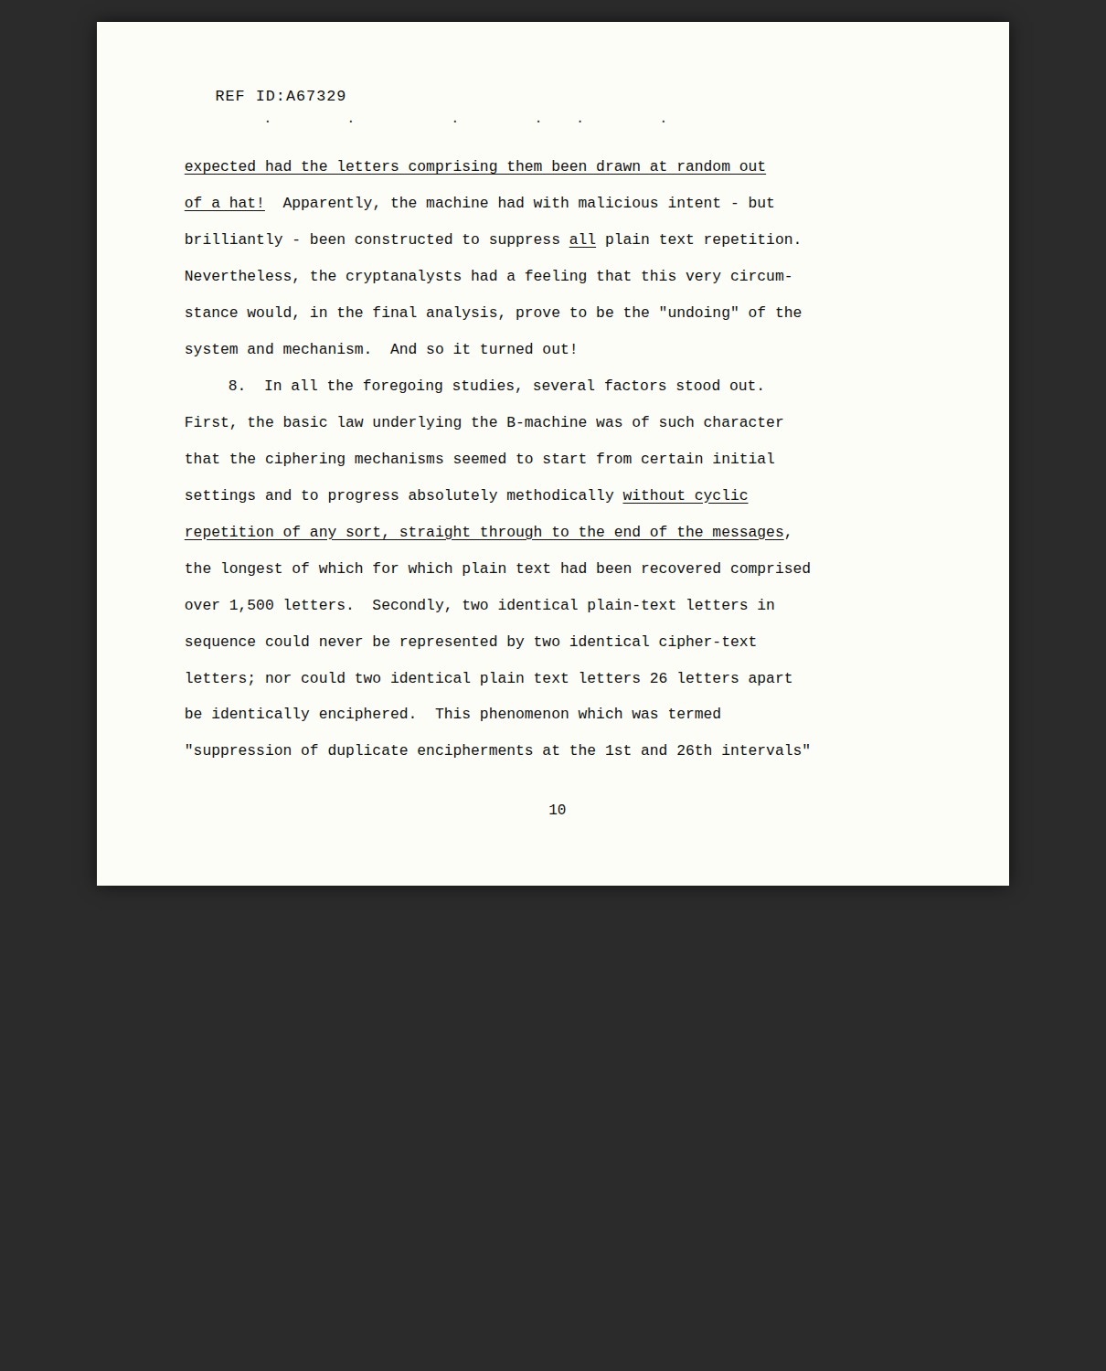REF ID:A67329
. . . . . .
expected had the letters comprising them been drawn at random out
of a hat! Apparently, the machine had with malicious intent - but
brilliantly - been constructed to suppress all plain text repetition.
Nevertheless, the cryptanalysts had a feeling that this very circum-
stance would, in the final analysis, prove to be the "undoing" of the
system and mechanism. And so it turned out!
8. In all the foregoing studies, several factors stood out.
First, the basic law underlying the B-machine was of such character
that the ciphering mechanisms seemed to start from certain initial
settings and to progress absolutely methodically without cyclic
repetition of any sort, straight through to the end of the messages,
the longest of which for which plain text had been recovered comprised
over 1,500 letters. Secondly, two identical plain-text letters in
sequence could never be represented by two identical cipher-text
letters; nor could two identical plain text letters 26 letters apart
be identically enciphered. This phenomenon which was termed
"suppression of duplicate encipherments at the 1st and 26th intervals"
10